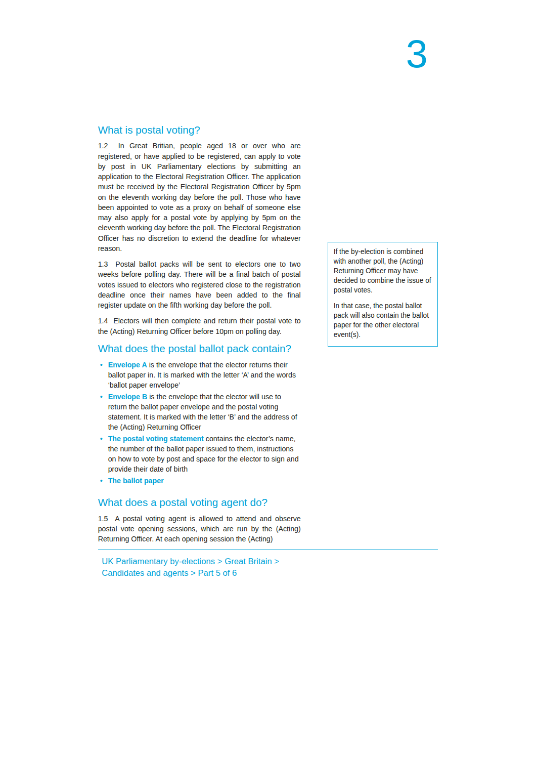3
What is postal voting?
1.2 In Great Britian, people aged 18 or over who are registered, or have applied to be registered, can apply to vote by post in UK Parliamentary elections by submitting an application to the Electoral Registration Officer. The application must be received by the Electoral Registration Officer by 5pm on the eleventh working day before the poll. Those who have been appointed to vote as a proxy on behalf of someone else may also apply for a postal vote by applying by 5pm on the eleventh working day before the poll. The Electoral Registration Officer has no discretion to extend the deadline for whatever reason.
1.3 Postal ballot packs will be sent to electors one to two weeks before polling day. There will be a final batch of postal votes issued to electors who registered close to the registration deadline once their names have been added to the final register update on the fifth working day before the poll.
1.4 Electors will then complete and return their postal vote to the (Acting) Returning Officer before 10pm on polling day.
What does the postal ballot pack contain?
Envelope A is the envelope that the elector returns their ballot paper in. It is marked with the letter ‘A’ and the words ‘ballot paper envelope’
Envelope B is the envelope that the elector will use to return the ballot paper envelope and the postal voting statement. It is marked with the letter ‘B’ and the address of the (Acting) Returning Officer
The postal voting statement contains the elector’s name, the number of the ballot paper issued to them, instructions on how to vote by post and space for the elector to sign and provide their date of birth
The ballot paper
What does a postal voting agent do?
1.5 A postal voting agent is allowed to attend and observe postal vote opening sessions, which are run by the (Acting) Returning Officer. At each opening session the (Acting)
If the by-election is combined with another poll, the (Acting) Returning Officer may have decided to combine the issue of postal votes.
In that case, the postal ballot pack will also contain the ballot paper for the other electoral event(s).
UK Parliamentary by-elections > Great Britain >
Candidates and agents > Part 5 of 6